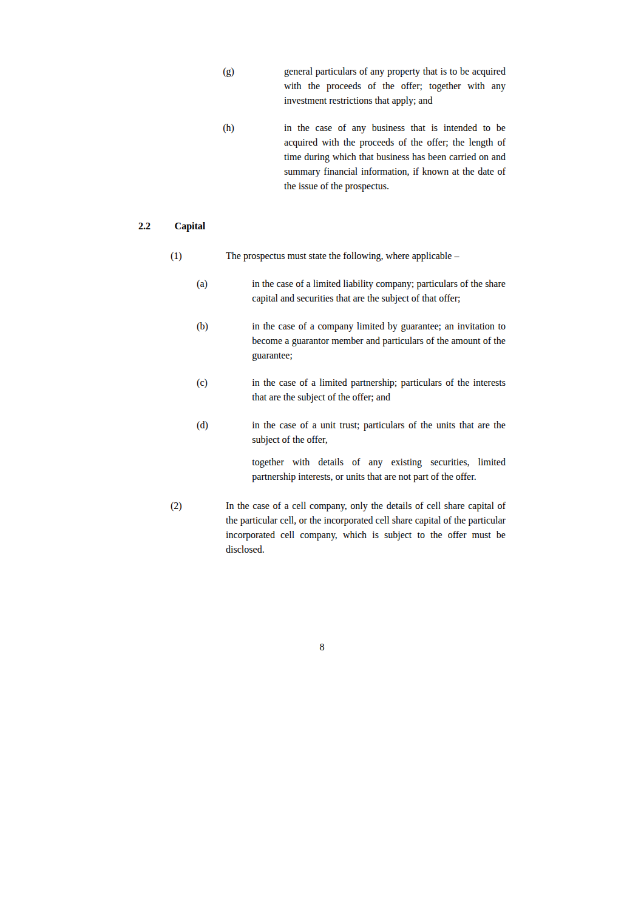(g)
general particulars of any property that is to be acquired with the proceeds of the offer; together with any investment restrictions that apply; and
(h)
in the case of any business that is intended to be acquired with the proceeds of the offer; the length of time during which that business has been carried on and summary financial information, if known at the date of the issue of the prospectus.
2.2
Capital
(1)
The prospectus must state the following, where applicable –
(a)
in the case of a limited liability company; particulars of the share capital and securities that are the subject of that offer;
(b)
in the case of a company limited by guarantee; an invitation to become a guarantor member and particulars of the amount of the guarantee;
(c)
in the case of a limited partnership; particulars of the interests that are the subject of the offer; and
(d)
in the case of a unit trust; particulars of the units that are the subject of the offer,
together with details of any existing securities, limited partnership interests, or units that are not part of the offer.
(2)
In the case of a cell company, only the details of cell share capital of the particular cell, or the incorporated cell share capital of the particular incorporated cell company, which is subject to the offer must be disclosed.
8